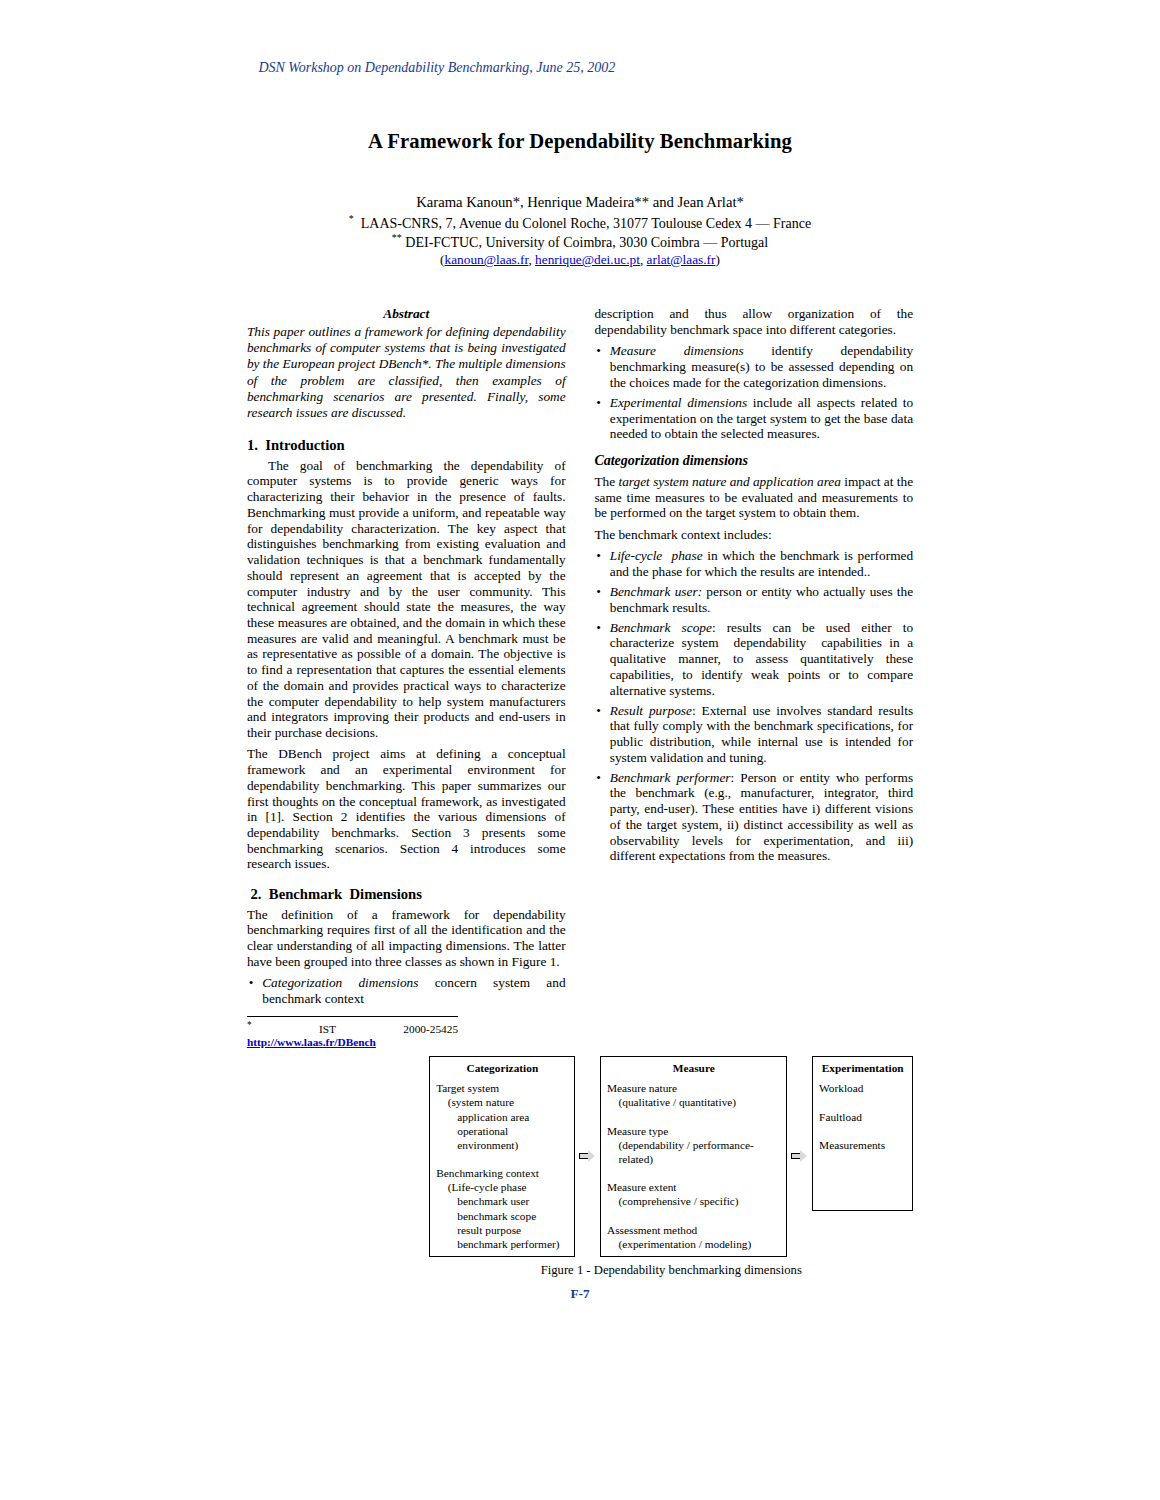DSN Workshop on Dependability Benchmarking, June 25, 2002
A Framework for Dependability Benchmarking
Karama Kanoun*, Henrique Madeira** and Jean Arlat*
* LAAS-CNRS, 7, Avenue du Colonel Roche, 31077 Toulouse Cedex 4 — France
** DEI-FCTUC, University of Coimbra, 3030 Coimbra — Portugal
(kanoun@laas.fr, henrique@dei.uc.pt, arlat@laas.fr)
Abstract
This paper outlines a framework for defining dependability benchmarks of computer systems that is being investigated by the European project DBench*. The multiple dimensions of the problem are classified, then examples of benchmarking scenarios are presented. Finally, some research issues are discussed.
1. Introduction
The goal of benchmarking the dependability of computer systems is to provide generic ways for characterizing their behavior in the presence of faults. Benchmarking must provide a uniform, and repeatable way for dependability characterization. The key aspect that distinguishes benchmarking from existing evaluation and validation techniques is that a benchmark fundamentally should represent an agreement that is accepted by the computer industry and by the user community. This technical agreement should state the measures, the way these measures are obtained, and the domain in which these measures are valid and meaningful. A benchmark must be as representative as possible of a domain. The objective is to find a representation that captures the essential elements of the domain and provides practical ways to characterize the computer dependability to help system manufacturers and integrators improving their products and end-users in their purchase decisions.
The DBench project aims at defining a conceptual framework and an experimental environment for dependability benchmarking. This paper summarizes our first thoughts on the conceptual framework, as investigated in [1]. Section 2 identifies the various dimensions of dependability benchmarks. Section 3 presents some benchmarking scenarios. Section 4 introduces some research issues.
2. Benchmark Dimensions
The definition of a framework for dependability benchmarking requires first of all the identification and the clear understanding of all impacting dimensions. The latter have been grouped into three classes as shown in Figure 1.
Categorization dimensions concern system and benchmark context
* IST 2000-25425 http://www.laas.fr/DBench
description and thus allow organization of the dependability benchmark space into different categories.
Measure dimensions identify dependability benchmarking measure(s) to be assessed depending on the choices made for the categorization dimensions.
Experimental dimensions include all aspects related to experimentation on the target system to get the base data needed to obtain the selected measures.
Categorization dimensions
The target system nature and application area impact at the same time measures to be evaluated and measurements to be performed on the target system to obtain them.
The benchmark context includes:
Life-cycle phase in which the benchmark is performed and the phase for which the results are intended..
Benchmark user: person or entity who actually uses the benchmark results.
Benchmark scope: results can be used either to characterize system dependability capabilities in a qualitative manner, to assess quantitatively these capabilities, to identify weak points or to compare alternative systems.
Result purpose: External use involves standard results that fully comply with the benchmark specifications, for public distribution, while internal use is intended for system validation and tuning.
Benchmark performer: Person or entity who performs the benchmark (e.g., manufacturer, integrator, third party, end-user). These entities have i) different visions of the target system, ii) distinct accessibility as well as observability levels for experimentation, and iii) different expectations from the measures.
Categorization Target system (system nature application area operational environment)
Benchmarking context (Life-cycle phase benchmark user benchmark scope result purpose benchmark performer)
Measure Measure nature (qualitative / quantitative)
Measure type (dependability / performance-related)
Measure extent (comprehensive / specific)
Assessment method (experimentation / modeling)
Experimentation Workload
Faultload
Measurements
Figure 1 - Dependability benchmarking dimensions
F-7